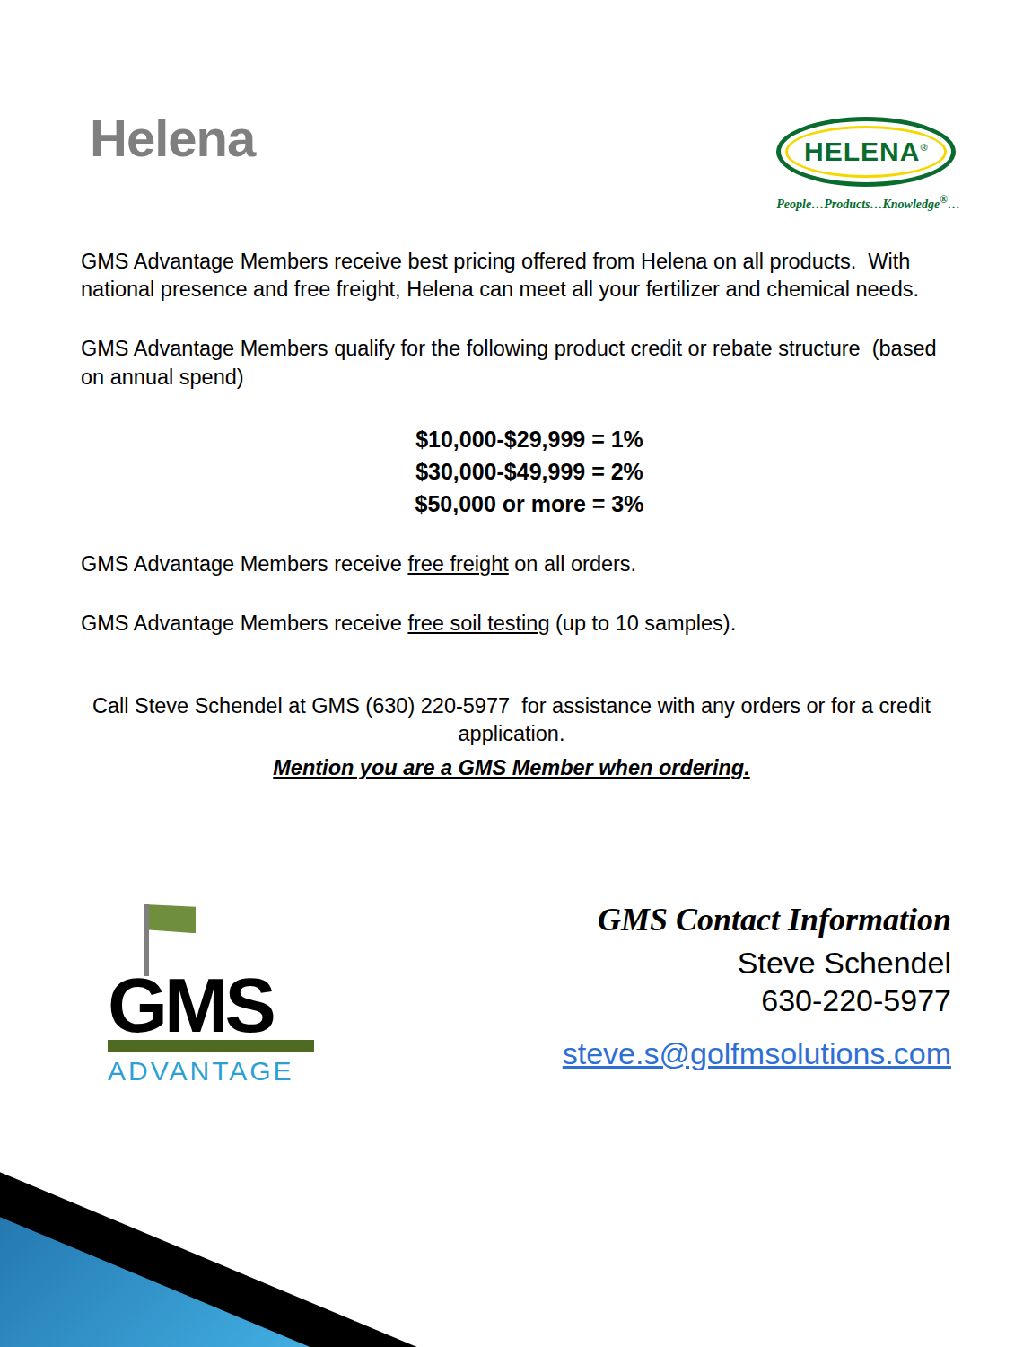Helena
HELENA®
People…Products…Knowledge®…
GMS Advantage Members receive best pricing offered from Helena on all products. With national presence and free freight, Helena can meet all your fertilizer and chemical needs.
GMS Advantage Members qualify for the following product credit or rebate structure (based on annual spend)
$10,000-$29,999 = 1%
$30,000-$49,999 = 2%
$50,000 or more = 3%
GMS Advantage Members receive free freight on all orders.
GMS Advantage Members receive free soil testing (up to 10 samples).
Call Steve Schendel at GMS (630) 220-5977 for assistance with any orders or for a credit application. Mention you are a GMS Member when ordering.
GMS
ADVANTAGE
GMS Contact Information
Steve Schendel
630-220-5977
steve.s@golfmsolutions.com